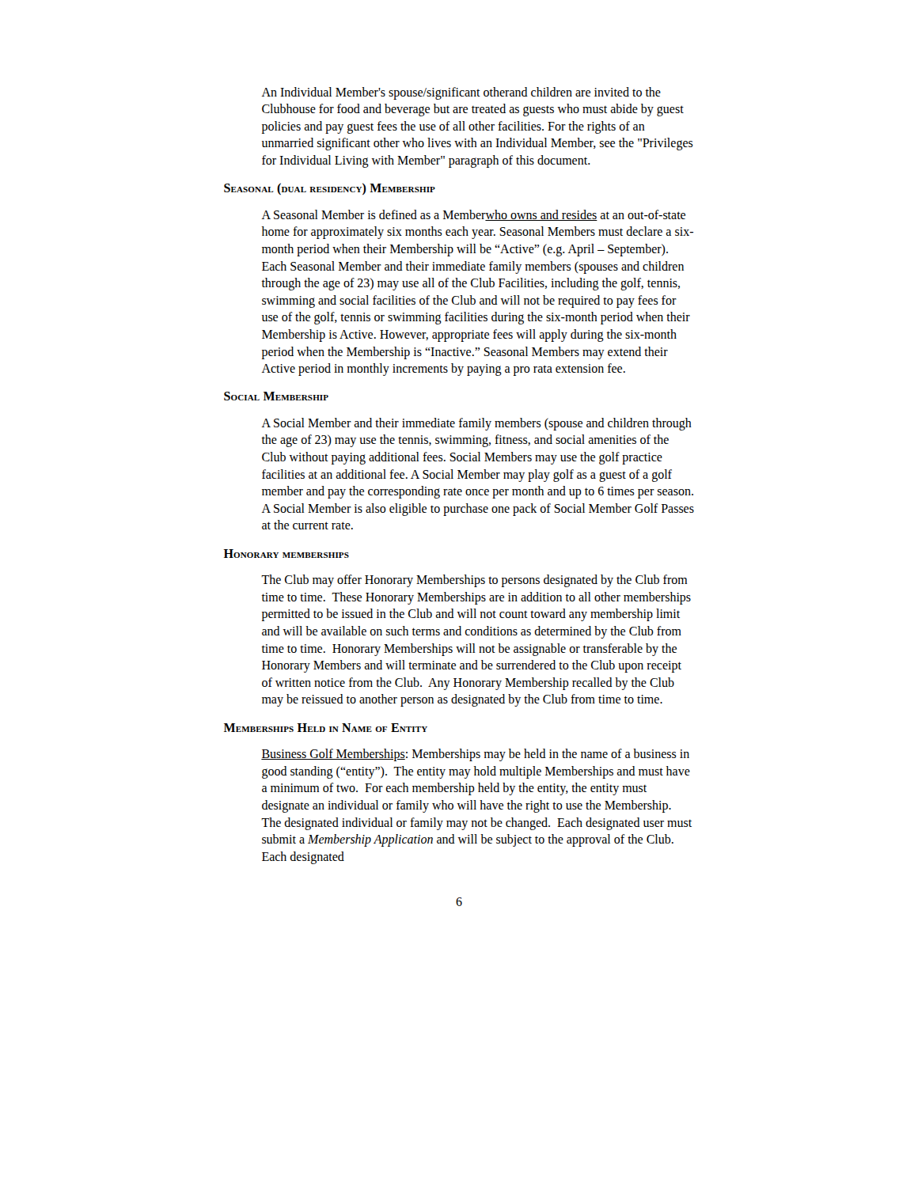An Individual Member's spouse/significant otherand children are invited to the Clubhouse for food and beverage but are treated as guests who must abide by guest policies and pay guest fees the use of all other facilities. For the rights of an unmarried significant other who lives with an Individual Member, see the "Privileges for Individual Living with Member" paragraph of this document.
Seasonal (dual residency) Membership
A Seasonal Member is defined as a Memberwho owns and resides at an out-of-state home for approximately six months each year. Seasonal Members must declare a six-month period when their Membership will be “Active” (e.g. April – September). Each Seasonal Member and their immediate family members (spouses and children through the age of 23) may use all of the Club Facilities, including the golf, tennis, swimming and social facilities of the Club and will not be required to pay fees for use of the golf, tennis or swimming facilities during the six-month period when their Membership is Active. However, appropriate fees will apply during the six-month period when the Membership is “Inactive.” Seasonal Members may extend their Active period in monthly increments by paying a pro rata extension fee.
Social Membership
A Social Member and their immediate family members (spouse and children through the age of 23) may use the tennis, swimming, fitness, and social amenities of the Club without paying additional fees. Social Members may use the golf practice facilities at an additional fee. A Social Member may play golf as a guest of a golf member and pay the corresponding rate once per month and up to 6 times per season. A Social Member is also eligible to purchase one pack of Social Member Golf Passes at the current rate.
Honorary memberships
The Club may offer Honorary Memberships to persons designated by the Club from time to time. These Honorary Memberships are in addition to all other memberships permitted to be issued in the Club and will not count toward any membership limit and will be available on such terms and conditions as determined by the Club from time to time. Honorary Memberships will not be assignable or transferable by the Honorary Members and will terminate and be surrendered to the Club upon receipt of written notice from the Club. Any Honorary Membership recalled by the Club may be reissued to another person as designated by the Club from time to time.
Memberships Held in Name of Entity
Business Golf Memberships: Memberships may be held in the name of a business in good standing (“entity”). The entity may hold multiple Memberships and must have a minimum of two. For each membership held by the entity, the entity must designate an individual or family who will have the right to use the Membership. The designated individual or family may not be changed. Each designated user must submit a Membership Application and will be subject to the approval of the Club. Each designated
6